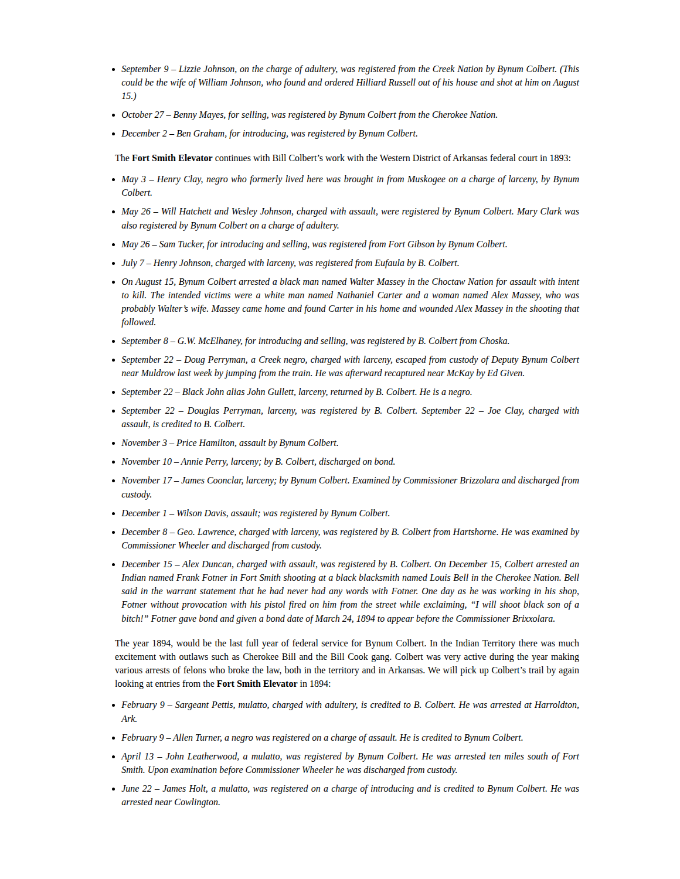September 9 – Lizzie Johnson, on the charge of adultery, was registered from the Creek Nation by Bynum Colbert. (This could be the wife of William Johnson, who found and ordered Hilliard Russell out of his house and shot at him on August 15.)
October 27 – Benny Mayes, for selling, was registered by Bynum Colbert from the Cherokee Nation.
December 2 – Ben Graham, for introducing, was registered by Bynum Colbert.
The Fort Smith Elevator continues with Bill Colbert’s work with the Western District of Arkansas federal court in 1893:
May 3 – Henry Clay, negro who formerly lived here was brought in from Muskogee on a charge of larceny, by Bynum Colbert.
May 26 – Will Hatchett and Wesley Johnson, charged with assault, were registered by Bynum Colbert. Mary Clark was also registered by Bynum Colbert on a charge of adultery.
May 26 – Sam Tucker, for introducing and selling, was registered from Fort Gibson by Bynum Colbert.
July 7 – Henry Johnson, charged with larceny, was registered from Eufaula by B. Colbert.
On August 15, Bynum Colbert arrested a black man named Walter Massey in the Choctaw Nation for assault with intent to kill. The intended victims were a white man named Nathaniel Carter and a woman named Alex Massey, who was probably Walter’s wife. Massey came home and found Carter in his home and wounded Alex Massey in the shooting that followed.
September 8 – G.W. McElhaney, for introducing and selling, was registered by B. Colbert from Choska.
September 22 – Doug Perryman, a Creek negro, charged with larceny, escaped from custody of Deputy Bynum Colbert near Muldrow last week by jumping from the train. He was afterward recaptured near McKay by Ed Given.
September 22 – Black John alias John Gullett, larceny, returned by B. Colbert. He is a negro.
September 22 – Douglas Perryman, larceny, was registered by B. Colbert. September 22 – Joe Clay, charged with assault, is credited to B. Colbert.
November 3 – Price Hamilton, assault by Bynum Colbert.
November 10 – Annie Perry, larceny; by B. Colbert, discharged on bond.
November 17 – James Coonclar, larceny; by Bynum Colbert. Examined by Commissioner Brizzolara and discharged from custody.
December 1 – Wilson Davis, assault; was registered by Bynum Colbert.
December 8 – Geo. Lawrence, charged with larceny, was registered by B. Colbert from Hartshorne. He was examined by Commissioner Wheeler and discharged from custody.
December 15 – Alex Duncan, charged with assault, was registered by B. Colbert. On December 15, Colbert arrested an Indian named Frank Fotner in Fort Smith shooting at a black blacksmith named Louis Bell in the Cherokee Nation. Bell said in the warrant statement that he had never had any words with Fotner. One day as he was working in his shop, Fotner without provocation with his pistol fired on him from the street while exclaiming, “I will shoot black son of a bitch!” Fotner gave bond and given a bond date of March 24, 1894 to appear before the Commissioner Brixxolara.
The year 1894, would be the last full year of federal service for Bynum Colbert. In the Indian Territory there was much excitement with outlaws such as Cherokee Bill and the Bill Cook gang. Colbert was very active during the year making various arrests of felons who broke the law, both in the territory and in Arkansas. We will pick up Colbert’s trail by again looking at entries from the Fort Smith Elevator in 1894:
February 9 – Sargeant Pettis, mulatto, charged with adultery, is credited to B. Colbert. He was arrested at Harroldton, Ark.
February 9 – Allen Turner, a negro was registered on a charge of assault. He is credited to Bynum Colbert.
April 13 – John Leatherwood, a mulatto, was registered by Bynum Colbert. He was arrested ten miles south of Fort Smith. Upon examination before Commissioner Wheeler he was discharged from custody.
June 22 – James Holt, a mulatto, was registered on a charge of introducing and is credited to Bynum Colbert. He was arrested near Cowlington.